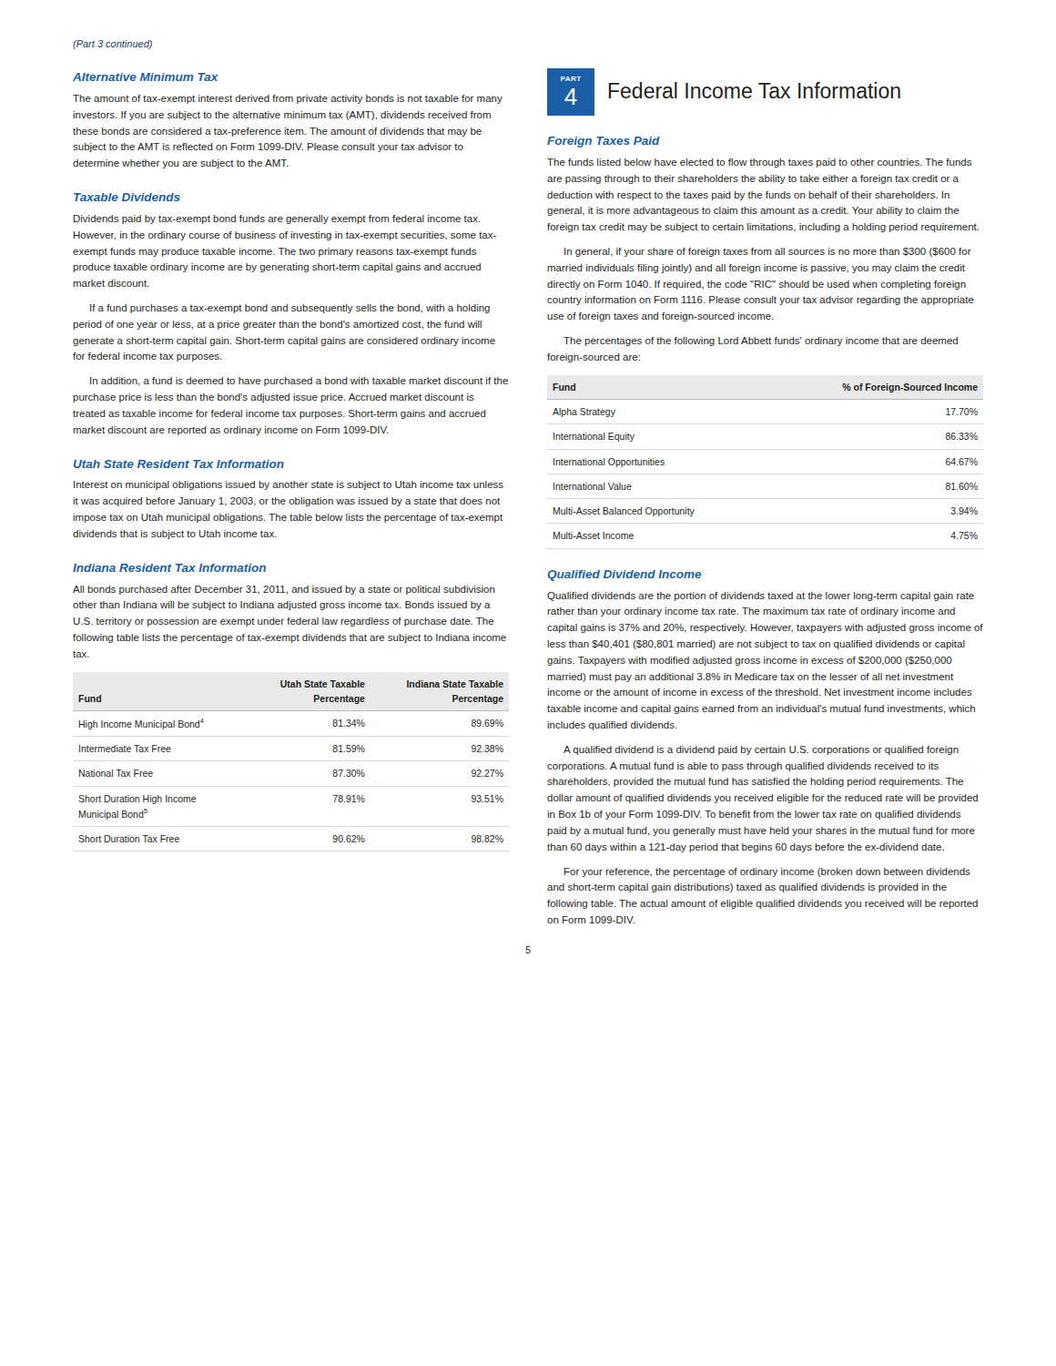(Part 3 continued)
Alternative Minimum Tax
The amount of tax-exempt interest derived from private activity bonds is not taxable for many investors. If you are subject to the alternative minimum tax (AMT), dividends received from these bonds are considered a tax-preference item. The amount of dividends that may be subject to the AMT is reflected on Form 1099-DIV. Please consult your tax advisor to determine whether you are subject to the AMT.
Taxable Dividends
Dividends paid by tax-exempt bond funds are generally exempt from federal income tax. However, in the ordinary course of business of investing in tax-exempt securities, some tax-exempt funds may produce taxable income. The two primary reasons tax-exempt funds produce taxable ordinary income are by generating short-term capital gains and accrued market discount.
If a fund purchases a tax-exempt bond and subsequently sells the bond, with a holding period of one year or less, at a price greater than the bond's amortized cost, the fund will generate a short-term capital gain. Short-term capital gains are considered ordinary income for federal income tax purposes.
In addition, a fund is deemed to have purchased a bond with taxable market discount if the purchase price is less than the bond's adjusted issue price. Accrued market discount is treated as taxable income for federal income tax purposes. Short-term gains and accrued market discount are reported as ordinary income on Form 1099-DIV.
Utah State Resident Tax Information
Interest on municipal obligations issued by another state is subject to Utah income tax unless it was acquired before January 1, 2003, or the obligation was issued by a state that does not impose tax on Utah municipal obligations. The table below lists the percentage of tax-exempt dividends that is subject to Utah income tax.
Indiana Resident Tax Information
All bonds purchased after December 31, 2011, and issued by a state or political subdivision other than Indiana will be subject to Indiana adjusted gross income tax. Bonds issued by a U.S. territory or possession are exempt under federal law regardless of purchase date. The following table lists the percentage of tax-exempt dividends that are subject to Indiana income tax.
| Fund | Utah State Taxable Percentage | Indiana State Taxable Percentage |
| --- | --- | --- |
| High Income Municipal Bond 4 | 81.34% | 89.69% |
| Intermediate Tax Free | 81.59% | 92.38% |
| National Tax Free | 87.30% | 92.27% |
| Short Duration High Income Municipal Bond 5 | 78.91% | 93.51% |
| Short Duration Tax Free | 90.62% | 98.82% |
PART 4
Federal Income Tax Information
Foreign Taxes Paid
The funds listed below have elected to flow through taxes paid to other countries. The funds are passing through to their shareholders the ability to take either a foreign tax credit or a deduction with respect to the taxes paid by the funds on behalf of their shareholders. In general, it is more advantageous to claim this amount as a credit. Your ability to claim the foreign tax credit may be subject to certain limitations, including a holding period requirement.
In general, if your share of foreign taxes from all sources is no more than $300 ($600 for married individuals filing jointly) and all foreign income is passive, you may claim the credit directly on Form 1040. If required, the code "RIC" should be used when completing foreign country information on Form 1116. Please consult your tax advisor regarding the appropriate use of foreign taxes and foreign-sourced income.
The percentages of the following Lord Abbett funds' ordinary income that are deemed foreign-sourced are:
| Fund | % of Foreign-Sourced Income |
| --- | --- |
| Alpha Strategy | 17.70% |
| International Equity | 86.33% |
| International Opportunities | 64.67% |
| International Value | 81.60% |
| Multi-Asset Balanced Opportunity | 3.94% |
| Multi-Asset Income | 4.75% |
Qualified Dividend Income
Qualified dividends are the portion of dividends taxed at the lower long-term capital gain rate rather than your ordinary income tax rate. The maximum tax rate of ordinary income and capital gains is 37% and 20%, respectively. However, taxpayers with adjusted gross income of less than $40,401 ($80,801 married) are not subject to tax on qualified dividends or capital gains. Taxpayers with modified adjusted gross income in excess of $200,000 ($250,000 married) must pay an additional 3.8% in Medicare tax on the lesser of all net investment income or the amount of income in excess of the threshold. Net investment income includes taxable income and capital gains earned from an individual's mutual fund investments, which includes qualified dividends.
A qualified dividend is a dividend paid by certain U.S. corporations or qualified foreign corporations. A mutual fund is able to pass through qualified dividends received to its shareholders, provided the mutual fund has satisfied the holding period requirements. The dollar amount of qualified dividends you received eligible for the reduced rate will be provided in Box 1b of your Form 1099-DIV. To benefit from the lower tax rate on qualified dividends paid by a mutual fund, you generally must have held your shares in the mutual fund for more than 60 days within a 121-day period that begins 60 days before the ex-dividend date.
For your reference, the percentage of ordinary income (broken down between dividends and short-term capital gain distributions) taxed as qualified dividends is provided in the following table. The actual amount of eligible qualified dividends you received will be reported on Form 1099-DIV.
5